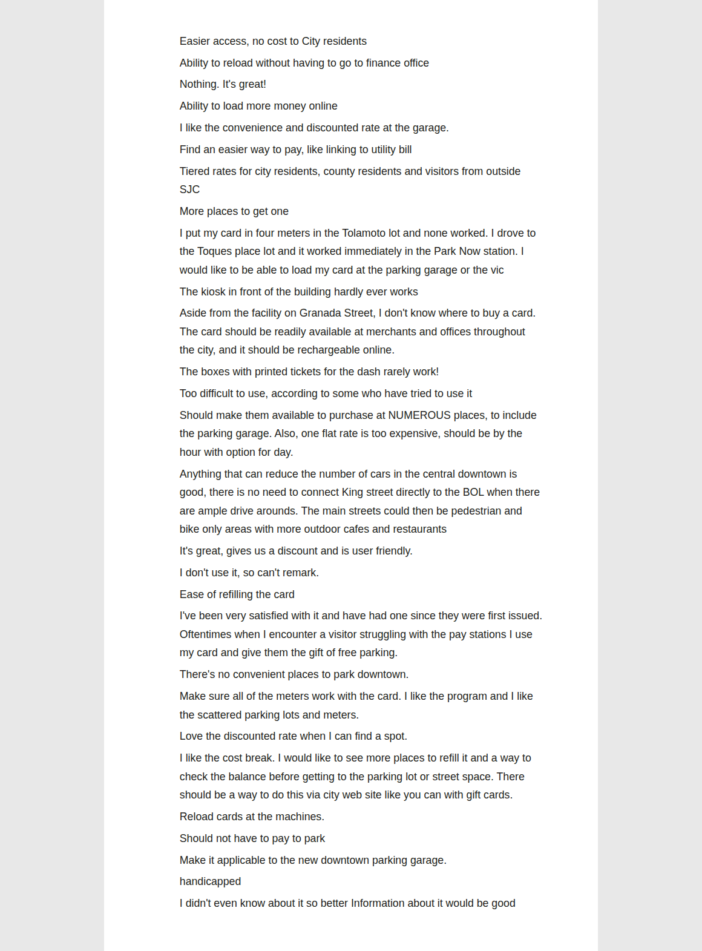Easier access, no cost to City residents
Ability to reload without having to go to finance office
Nothing. It's great!
Ability to load more money online
I like the convenience and discounted rate at the garage.
Find an easier way to pay, like linking to utility bill
Tiered rates for city residents, county residents and visitors from outside SJC
More places to get one
I put my card in four meters in the Tolamoto lot and none worked. I drove to the Toques place lot and it worked immediately in the Park Now station. I would like to be able to load my card at the parking garage or the vic
The kiosk in front of the building hardly ever works
Aside from the facility on Granada Street, I don't know where to buy a card. The card should be readily available at merchants and offices throughout the city, and it should be rechargeable online.
The boxes with printed tickets for the dash rarely work!
Too difficult to use, according to some who have tried to use it
Should make them available to purchase at NUMEROUS places, to include the parking garage. Also, one flat rate is too expensive, should be by the hour with option for day.
Anything that can reduce the number of cars in the central downtown is good, there is no need to connect King street directly to the BOL when there are ample drive arounds. The main streets could then be pedestrian and bike only areas with more outdoor cafes and restaurants
It's great, gives us a discount and is user friendly.
I don't use it, so can't remark.
Ease of refilling the card
I've been very satisfied with it and have had one since they were first issued. Oftentimes when I encounter a visitor struggling with the pay stations I use my card and give them the gift of free parking.
There's no convenient places to park downtown.
Make sure all of the meters work with the card. I like the program and I like the scattered parking lots and meters.
Love the discounted rate when I can find a spot.
I like the cost break. I would like to see more places to refill it and a way to check the balance before getting to the parking lot or street space. There should be a way to do this via city web site like you can with gift cards.
Reload cards at the machines.
Should not have to pay to park
Make it applicable to the new downtown parking garage.
handicapped
I didn't even know about it so better Information about it would be good